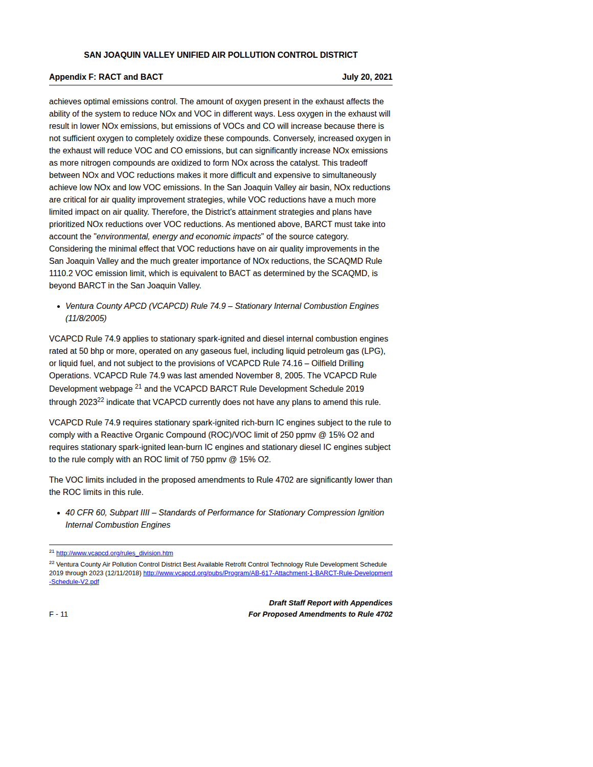SAN JOAQUIN VALLEY UNIFIED AIR POLLUTION CONTROL DISTRICT
Appendix F: RACT and BACT July 20, 2021
achieves optimal emissions control. The amount of oxygen present in the exhaust affects the ability of the system to reduce NOx and VOC in different ways. Less oxygen in the exhaust will result in lower NOx emissions, but emissions of VOCs and CO will increase because there is not sufficient oxygen to completely oxidize these compounds. Conversely, increased oxygen in the exhaust will reduce VOC and CO emissions, but can significantly increase NOx emissions as more nitrogen compounds are oxidized to form NOx across the catalyst. This tradeoff between NOx and VOC reductions makes it more difficult and expensive to simultaneously achieve low NOx and low VOC emissions. In the San Joaquin Valley air basin, NOx reductions are critical for air quality improvement strategies, while VOC reductions have a much more limited impact on air quality. Therefore, the District's attainment strategies and plans have prioritized NOx reductions over VOC reductions. As mentioned above, BARCT must take into account the "environmental, energy and economic impacts" of the source category. Considering the minimal effect that VOC reductions have on air quality improvements in the San Joaquin Valley and the much greater importance of NOx reductions, the SCAQMD Rule 1110.2 VOC emission limit, which is equivalent to BACT as determined by the SCAQMD, is beyond BARCT in the San Joaquin Valley.
Ventura County APCD (VCAPCD) Rule 74.9 – Stationary Internal Combustion Engines (11/8/2005)
VCAPCD Rule 74.9 applies to stationary spark-ignited and diesel internal combustion engines rated at 50 bhp or more, operated on any gaseous fuel, including liquid petroleum gas (LPG), or liquid fuel, and not subject to the provisions of VCAPCD Rule 74.16 – Oilfield Drilling Operations. VCAPCD Rule 74.9 was last amended November 8, 2005. The VCAPCD Rule Development webpage 21 and the VCAPCD BARCT Rule Development Schedule 2019 through 202322 indicate that VCAPCD currently does not have any plans to amend this rule.
VCAPCD Rule 74.9 requires stationary spark-ignited rich-burn IC engines subject to the rule to comply with a Reactive Organic Compound (ROC)/VOC limit of 250 ppmv @ 15% O2 and requires stationary spark-ignited lean-burn IC engines and stationary diesel IC engines subject to the rule comply with an ROC limit of 750 ppmv @ 15% O2.
The VOC limits included in the proposed amendments to Rule 4702 are significantly lower than the ROC limits in this rule.
40 CFR 60, Subpart IIII – Standards of Performance for Stationary Compression Ignition Internal Combustion Engines
21 http://www.vcapcd.org/rules_division.htm
22 Ventura County Air Pollution Control District Best Available Retrofit Control Technology Rule Development Schedule 2019 through 2023 (12/11/2018) http://www.vcapcd.org/pubs/Program/AB-617-Attachment-1-BARCT-Rule-Development-Schedule-V2.pdf
F - 11 Draft Staff Report with Appendices
For Proposed Amendments to Rule 4702